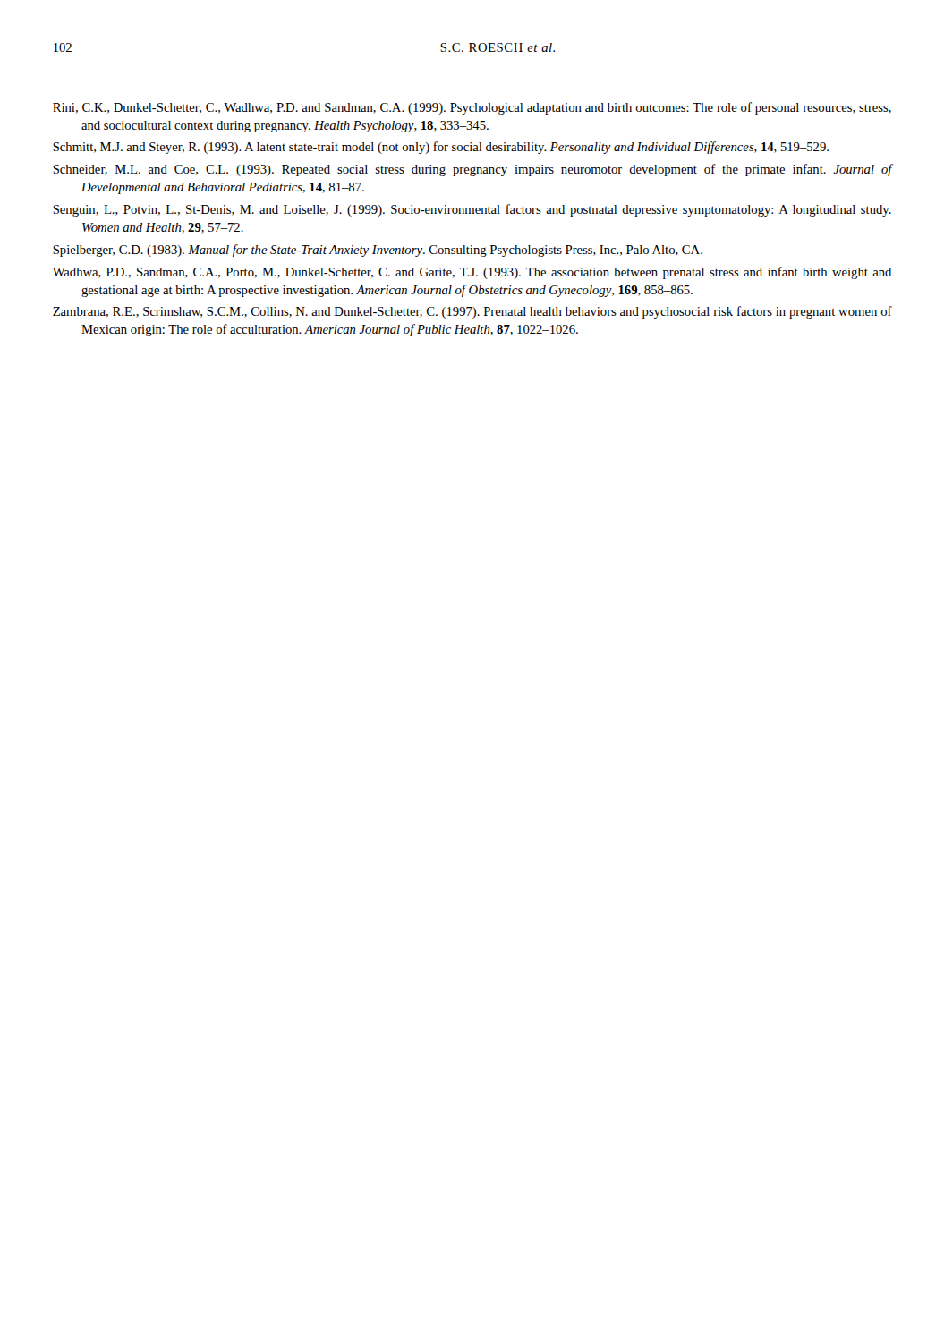102 S.C. ROESCH et al.
Rini, C.K., Dunkel-Schetter, C., Wadhwa, P.D. and Sandman, C.A. (1999). Psychological adaptation and birth outcomes: The role of personal resources, stress, and sociocultural context during pregnancy. Health Psychology, 18, 333–345.
Schmitt, M.J. and Steyer, R. (1993). A latent state-trait model (not only) for social desirability. Personality and Individual Differences, 14, 519–529.
Schneider, M.L. and Coe, C.L. (1993). Repeated social stress during pregnancy impairs neuromotor development of the primate infant. Journal of Developmental and Behavioral Pediatrics, 14, 81–87.
Senguin, L., Potvin, L., St-Denis, M. and Loiselle, J. (1999). Socio-environmental factors and postnatal depressive symptomatology: A longitudinal study. Women and Health, 29, 57–72.
Spielberger, C.D. (1983). Manual for the State-Trait Anxiety Inventory. Consulting Psychologists Press, Inc., Palo Alto, CA.
Wadhwa, P.D., Sandman, C.A., Porto, M., Dunkel-Schetter, C. and Garite, T.J. (1993). The association between prenatal stress and infant birth weight and gestational age at birth: A prospective investigation. American Journal of Obstetrics and Gynecology, 169, 858–865.
Zambrana, R.E., Scrimshaw, S.C.M., Collins, N. and Dunkel-Schetter, C. (1997). Prenatal health behaviors and psychosocial risk factors in pregnant women of Mexican origin: The role of acculturation. American Journal of Public Health, 87, 1022–1026.